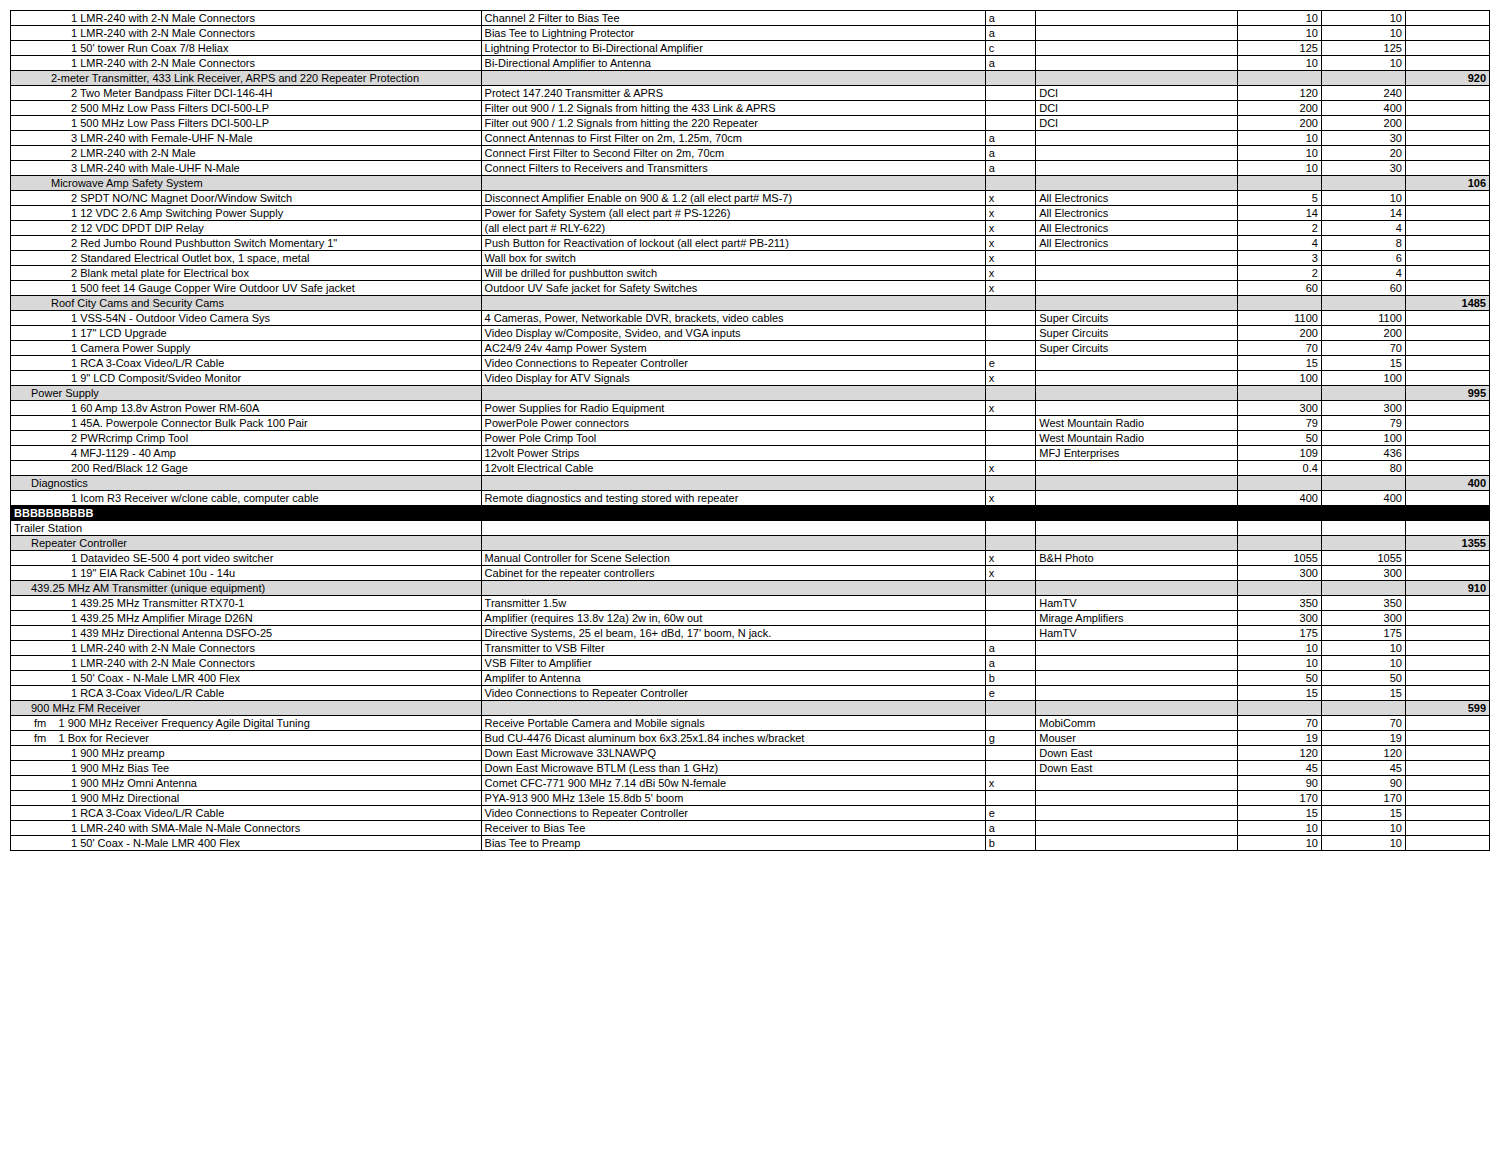| 1 LMR-240 with 2-N Male Connectors | Channel 2 Filter to Bias Tee | a | | 10 | 10 | |
| 1 LMR-240 with 2-N Male Connectors | Bias Tee to Lightning Protector | a | | 10 | 10 | |
| 1 50' tower Run Coax 7/8 Heliax | Lightning Protector to Bi-Directional Amplifier | c | | 125 | 125 | |
| 1 LMR-240 with 2-N Male Connectors | Bi-Directional Amplifier to Antenna | a | | 10 | 10 | |
| 2-meter Transmitter, 433 Link Receiver, ARPS and 220 Repeater Protection | | | | | | 920 |
| 2 Two Meter Bandpass Filter DCI-146-4H | Protect 147.240 Transmitter & APRS | | DCI | 120 | 240 | |
| 2 500 MHz Low Pass Filters DCI-500-LP | Filter out 900 / 1.2 Signals from hitting the 433 Link & APRS | | DCI | 200 | 400 | |
| 1 500 MHz Low Pass Filters DCI-500-LP | Filter out 900 / 1.2 Signals from hitting the 220 Repeater | | DCI | 200 | 200 | |
| 3 LMR-240 with Female-UHF N-Male | Connect Antennas to First Filter on 2m, 1.25m, 70cm | a | | 10 | 30 | |
| 2 LMR-240 with 2-N Male | Connect First Filter to Second Filter on 2m, 70cm | a | | 10 | 20 | |
| 3 LMR-240 with Male-UHF N-Male | Connect Filters to Receivers and Transmitters | a | | 10 | 30 | |
| Microwave Amp Safety System | | | | | | 106 |
| 2 SPDT NO/NC Magnet Door/Window Switch | Disconnect Amplifier Enable on 900 & 1.2 (all elect part# MS-7) | x | All Electronics | 5 | 10 | |
| 1 12 VDC 2.6 Amp Switching Power Supply | Power for Safety System (all elect part # PS-1226) | x | All Electronics | 14 | 14 | |
| 2 12 VDC DPDT DIP Relay | (all elect part # RLY-622) | x | All Electronics | 2 | 4 | |
| 2 Red Jumbo Round Pushbutton Switch Momentary 1" | Push Button for Reactivation of lockout (all elect part# PB-211) | x | All Electronics | 4 | 8 | |
| 2 Standared Electrical Outlet box, 1 space, metal | Wall box for switch | x | | 3 | 6 | |
| 2 Blank metal plate for Electrical box | Will be drilled for pushbutton switch | x | | 2 | 4 | |
| 1 500 feet 14 Gauge Copper Wire Outdoor UV Safe jacket | Outdoor UV Safe jacket for Safety Switches | x | | 60 | 60 | |
| Roof City Cams and Security Cams | | | | | | 1485 |
| 1 VSS-54N - Outdoor Video Camera Sys | 4 Cameras, Power, Networkable DVR, brackets, video cables | | Super Circuits | 1100 | 1100 | |
| 1 17" LCD Upgrade | Video Display w/Composite, Svideo, and VGA inputs | | Super Circuits | 200 | 200 | |
| 1 Camera Power Supply | AC24/9 24v 4amp Power System | | Super Circuits | 70 | 70 | |
| 1 RCA 3-Coax Video/L/R Cable | Video Connections to Repeater Controller | e | | 15 | 15 | |
| 1 9" LCD Composit/Svideo Monitor | Video Display for ATV Signals | x | | 100 | 100 | |
| Power Supply | | | | | | 995 |
| 1 60 Amp 13.8v Astron Power RM-60A | Power Supplies for Radio Equipment | x | | 300 | 300 | |
| 1 45A. Powerpole Connector Bulk Pack 100 Pair | PowerPole Power connectors | | West Mountain Radio | 79 | 79 | |
| 2 PWRcrimp Crimp Tool | Power Pole Crimp Tool | | West Mountain Radio | 50 | 100 | |
| 4 MFJ-1129 - 40 Amp | 12volt Power Strips | | MFJ Enterprises | 109 | 436 | |
| 200 Red/Black 12 Gage | 12volt Electrical Cable | x | | 0.4 | 80 | |
| Diagnostics | | | | | | 400 |
| 1 Icom R3 Receiver w/clone cable, computer cable | Remote diagnostics and testing stored with repeater | x | | 400 | 400 | |
| BBBBBBBBBB | | | | | | |
| Trailer Station | | | | | | |
| Repeater Controller | | | | | | 1355 |
| 1 Datavideo SE-500 4 port video switcher | Manual Controller for Scene Selection | x | B&H Photo | 1055 | 1055 | |
| 1 19" EIA Rack Cabinet 10u - 14u | Cabinet for the repeater controllers | x | | 300 | 300 | |
| 439.25 MHz AM Transmitter (unique equipment) | | | | | | 910 |
| 1 439.25 MHz Transmitter RTX70-1 | Transmitter 1.5w | | HamTV | 350 | 350 | |
| 1 439.25 MHz Amplifier Mirage D26N | Amplifier (requires 13.8v 12a) 2w in, 60w out | | Mirage Amplifiers | 300 | 300 | |
| 1 439 MHz Directional Antenna DSFO-25 | Directive Systems, 25 el beam, 16+ dBd, 17' boom, N jack. | | HamTV | 175 | 175 | |
| 1 LMR-240 with 2-N Male Connectors | Transmitter to VSB Filter | a | | 10 | 10 | |
| 1 LMR-240 with 2-N Male Connectors | VSB Filter to Amplifier | a | | 10 | 10 | |
| 1 50' Coax - N-Male LMR 400 Flex | Amplifer to Antenna | b | | 50 | 50 | |
| 1 RCA 3-Coax Video/L/R Cable | Video Connections to Repeater Controller | e | | 15 | 15 | |
| 900 MHz FM Receiver | | | | | | 599 |
| fm 1 900 MHz Receiver Frequency Agile Digital Tuning | Receive Portable Camera and Mobile signals | | MobiComm | 70 | 70 | |
| fm 1 Box for Reciever | Bud CU-4476 Dicast aluminum box 6x3.25x1.84 inches w/bracket | g | Mouser | 19 | 19 | |
| 1 900 MHz preamp | Down East Microwave 33LNAWPQ | | Down East | 120 | 120 | |
| 1 900 MHz Bias Tee | Down East Microwave BTLM (Less than 1 GHz) | | Down East | 45 | 45 | |
| 1 900 MHz Omni Antenna | Comet CFC-771 900 MHz 7.14 dBi 50w N-female | x | | 90 | 90 | |
| 1 900 MHz Directional | PYA-913 900 MHz 13ele 15.8db 5' boom | | | 170 | 170 | |
| 1 RCA 3-Coax Video/L/R Cable | Video Connections to Repeater Controller | e | | 15 | 15 | |
| 1 LMR-240 with SMA-Male N-Male Connectors | Receiver to Bias Tee | a | | 10 | 10 | |
| 1 50' Coax - N-Male LMR 400 Flex | Bias Tee to Preamp | b | | 10 | 10 | |